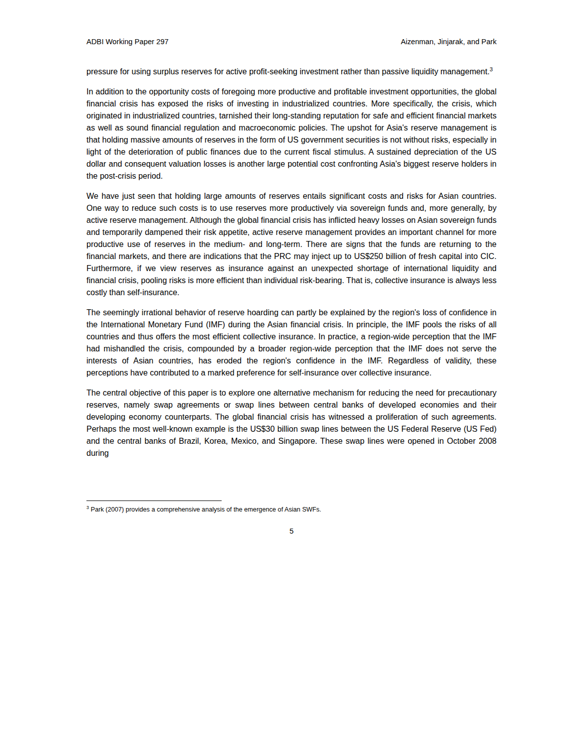ADBI Working Paper 297
Aizenman, Jinjarak, and Park
pressure for using surplus reserves for active profit-seeking investment rather than passive liquidity management.3
In addition to the opportunity costs of foregoing more productive and profitable investment opportunities, the global financial crisis has exposed the risks of investing in industrialized countries. More specifically, the crisis, which originated in industrialized countries, tarnished their long-standing reputation for safe and efficient financial markets as well as sound financial regulation and macroeconomic policies. The upshot for Asia's reserve management is that holding massive amounts of reserves in the form of US government securities is not without risks, especially in light of the deterioration of public finances due to the current fiscal stimulus. A sustained depreciation of the US dollar and consequent valuation losses is another large potential cost confronting Asia's biggest reserve holders in the post-crisis period.
We have just seen that holding large amounts of reserves entails significant costs and risks for Asian countries. One way to reduce such costs is to use reserves more productively via sovereign funds and, more generally, by active reserve management. Although the global financial crisis has inflicted heavy losses on Asian sovereign funds and temporarily dampened their risk appetite, active reserve management provides an important channel for more productive use of reserves in the medium- and long-term. There are signs that the funds are returning to the financial markets, and there are indications that the PRC may inject up to US$250 billion of fresh capital into CIC. Furthermore, if we view reserves as insurance against an unexpected shortage of international liquidity and financial crisis, pooling risks is more efficient than individual risk-bearing. That is, collective insurance is always less costly than self-insurance.
The seemingly irrational behavior of reserve hoarding can partly be explained by the region's loss of confidence in the International Monetary Fund (IMF) during the Asian financial crisis. In principle, the IMF pools the risks of all countries and thus offers the most efficient collective insurance. In practice, a region-wide perception that the IMF had mishandled the crisis, compounded by a broader region-wide perception that the IMF does not serve the interests of Asian countries, has eroded the region's confidence in the IMF. Regardless of validity, these perceptions have contributed to a marked preference for self-insurance over collective insurance.
The central objective of this paper is to explore one alternative mechanism for reducing the need for precautionary reserves, namely swap agreements or swap lines between central banks of developed economies and their developing economy counterparts. The global financial crisis has witnessed a proliferation of such agreements. Perhaps the most well-known example is the US$30 billion swap lines between the US Federal Reserve (US Fed) and the central banks of Brazil, Korea, Mexico, and Singapore. These swap lines were opened in October 2008 during
3 Park (2007) provides a comprehensive analysis of the emergence of Asian SWFs.
5